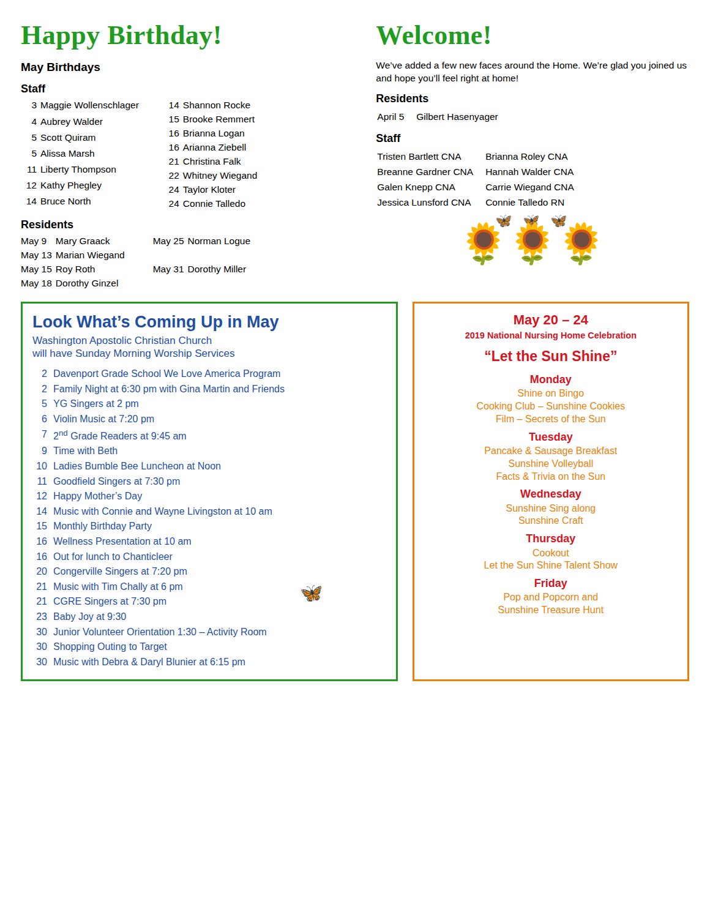Happy Birthday!
May Birthdays
Staff
| 3 | Maggie Wollenschlager |
| 4 | Aubrey Walder |
| 5 | Scott Quiram |
| 5 | Alissa Marsh |
| 11 | Liberty Thompson |
| 12 | Kathy Phegley |
| 14 | Bruce North |
| 14 | Shannon Rocke |
| 15 | Brooke Remmert |
| 16 | Brianna Logan |
| 16 | Arianna Ziebell |
| 21 | Christina Falk |
| 22 | Whitney Wiegand |
| 24 | Taylor Kloter |
| 24 | Connie Talledo |
Residents
| May 9 | Mary Graack |
| May 13 | Marian Wiegand |
| May 15 | Roy Roth |
| May 18 | Dorothy Ginzel |
| May 25 | Norman Logue |
| May 31 | Dorothy Miller |
Welcome!
We’ve added a few new faces around the Home. We’re glad you joined us and hope you’ll feel right at home!
Residents
| April 5 | Gilbert Hasenyager |
Staff
| Tristen Bartlett CNA | Brianna Roley CNA |
| Breanne Gardner CNA | Hannah Walder CNA |
| Galen Knepp CNA | Carrie Wiegand CNA |
| Jessica Lunsford CNA | Connie Talledo RN |
🦋 🦋 🦋 🌻🌻🌻
Look What’s Coming Up in May
Washington Apostolic Christian Church
will have Sunday Morning Worship Services
2 Davenport Grade School We Love America Program
2 Family Night at 6:30 pm with Gina Martin and Friends
5 YG Singers at 2 pm
6 Violin Music at 7:20 pm
72nd Grade Readers at 9:45 am
9 Time with Beth
10 Ladies Bumble Bee Luncheon at Noon
11 Goodfield Singers at 7:30 pm
12 Happy Mother’s Day
14 Music with Connie and Wayne Livingston at 10 am
15 Monthly Birthday Party
16 Wellness Presentation at 10 am
16 Out for lunch to Chanticleer
20 Congerville Singers at 7:20 pm
21 Music with Tim Chally at 6 pm
21 CGRE Singers at 7:30 pm
23 Baby Joy at 9:30
30 Junior Volunteer Orientation 1:30 – Activity Room
30 Shopping Outing to Target
30 Music with Debra & Daryl Blunier at 6:15 pm
🦋
May 20 – 24
2019 National Nursing Home Celebration
“Let the Sun Shine”
Monday
Shine on Bingo
Cooking Club – Sunshine Cookies
Film – Secrets of the Sun
Tuesday
Pancake & Sausage Breakfast
Sunshine Volleyball
Facts & Trivia on the Sun
Wednesday
Sunshine Sing along
Sunshine Craft
Thursday
Cookout
Let the Sun Shine Talent Show
Friday
Pop and Popcorn and
Sunshine Treasure Hunt